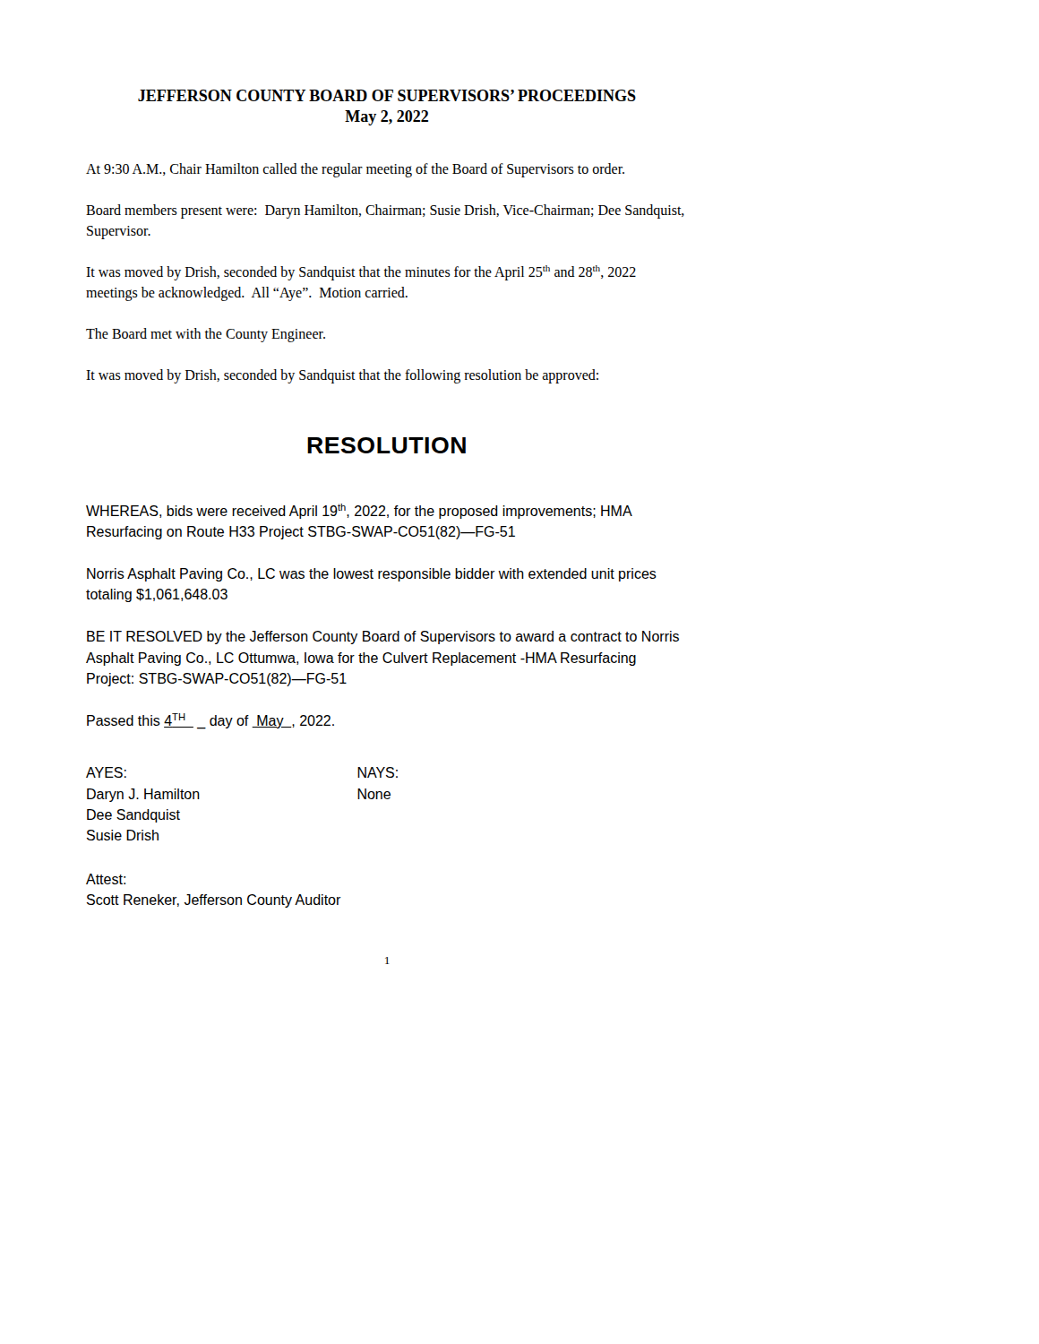JEFFERSON COUNTY BOARD OF SUPERVISORS’ PROCEEDINGS May 2, 2022
At 9:30 A.M., Chair Hamilton called the regular meeting of the Board of Supervisors to order.
Board members present were: Daryn Hamilton, Chairman; Susie Drish, Vice-Chairman; Dee Sandquist, Supervisor.
It was moved by Drish, seconded by Sandquist that the minutes for the April 25th and 28th, 2022 meetings be acknowledged. All “Aye”. Motion carried.
The Board met with the County Engineer.
It was moved by Drish, seconded by Sandquist that the following resolution be approved:
RESOLUTION
WHEREAS, bids were received April 19th, 2022, for the proposed improvements; HMA Resurfacing on Route H33 Project STBG-SWAP-CO51(82)—FG-51
Norris Asphalt Paving Co., LC was the lowest responsible bidder with extended unit prices totaling $1,061,648.03
BE IT RESOLVED by the Jefferson County Board of Supervisors to award a contract to Norris Asphalt Paving Co., LC Ottumwa, Iowa for the Culvert Replacement -HMA Resurfacing Project: STBG-SWAP-CO51(82)—FG-51
Passed this 4TH _ day of May , 2022.
| AYES: | NAYS: |
| Daryn J. Hamilton | None |
| Dee Sandquist | |
| Susie Drish | |
Attest:
Scott Reneker, Jefferson County Auditor
1